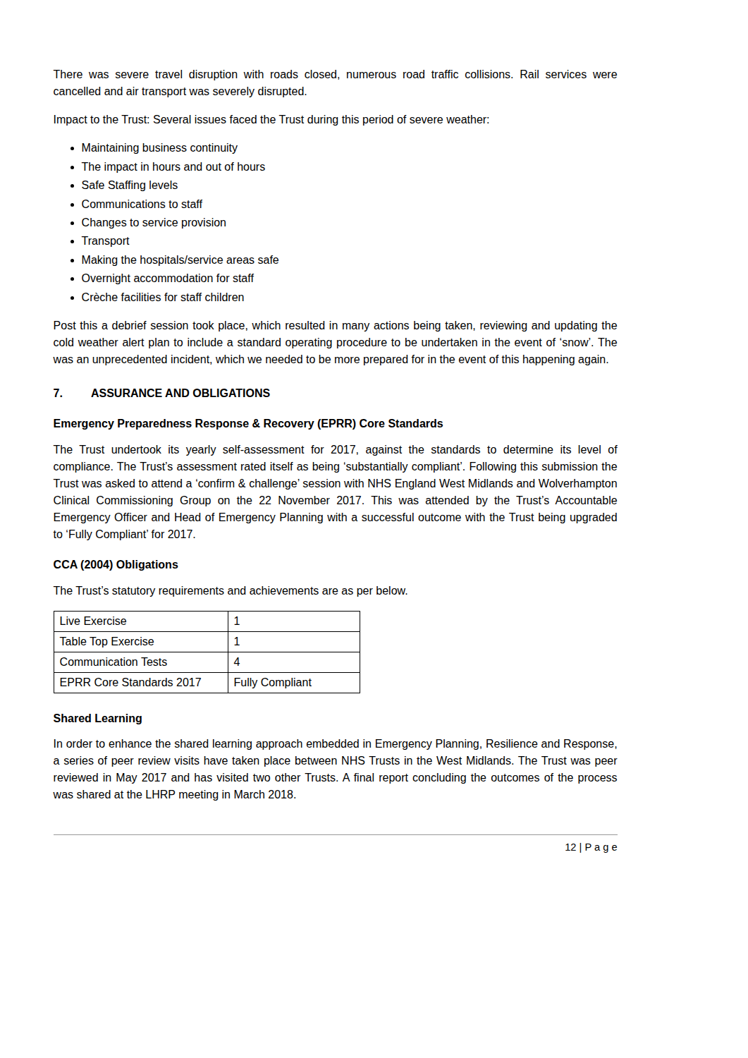There was severe travel disruption with roads closed, numerous road traffic collisions. Rail services were cancelled and air transport was severely disrupted.
Impact to the Trust: Several issues faced the Trust during this period of severe weather:
Maintaining business continuity
The impact in hours and out of hours
Safe Staffing levels
Communications to staff
Changes to service provision
Transport
Making the hospitals/service areas safe
Overnight accommodation for staff
Crèche facilities for staff children
Post this a debrief session took place, which resulted in many actions being taken, reviewing and updating the cold weather alert plan to include a standard operating procedure to be undertaken in the event of ‘snow’. The was an unprecedented incident, which we needed to be more prepared for in the event of this happening again.
7. ASSURANCE AND OBLIGATIONS
Emergency Preparedness Response & Recovery (EPRR) Core Standards
The Trust undertook its yearly self-assessment for 2017, against the standards to determine its level of compliance. The Trust’s assessment rated itself as being ‘substantially compliant’. Following this submission the Trust was asked to attend a ‘confirm & challenge’ session with NHS England West Midlands and Wolverhampton Clinical Commissioning Group on the 22 November 2017. This was attended by the Trust’s Accountable Emergency Officer and Head of Emergency Planning with a successful outcome with the Trust being upgraded to ‘Fully Compliant’ for 2017.
CCA (2004) Obligations
The Trust’s statutory requirements and achievements are as per below.
| Live Exercise | 1 |
| Table Top Exercise | 1 |
| Communication Tests | 4 |
| EPRR Core Standards 2017 | Fully Compliant |
Shared Learning
In order to enhance the shared learning approach embedded in Emergency Planning, Resilience and Response, a series of peer review visits have taken place between NHS Trusts in the West Midlands. The Trust was peer reviewed in May 2017 and has visited two other Trusts. A final report concluding the outcomes of the process was shared at the LHRP meeting in March 2018.
12 | P a g e